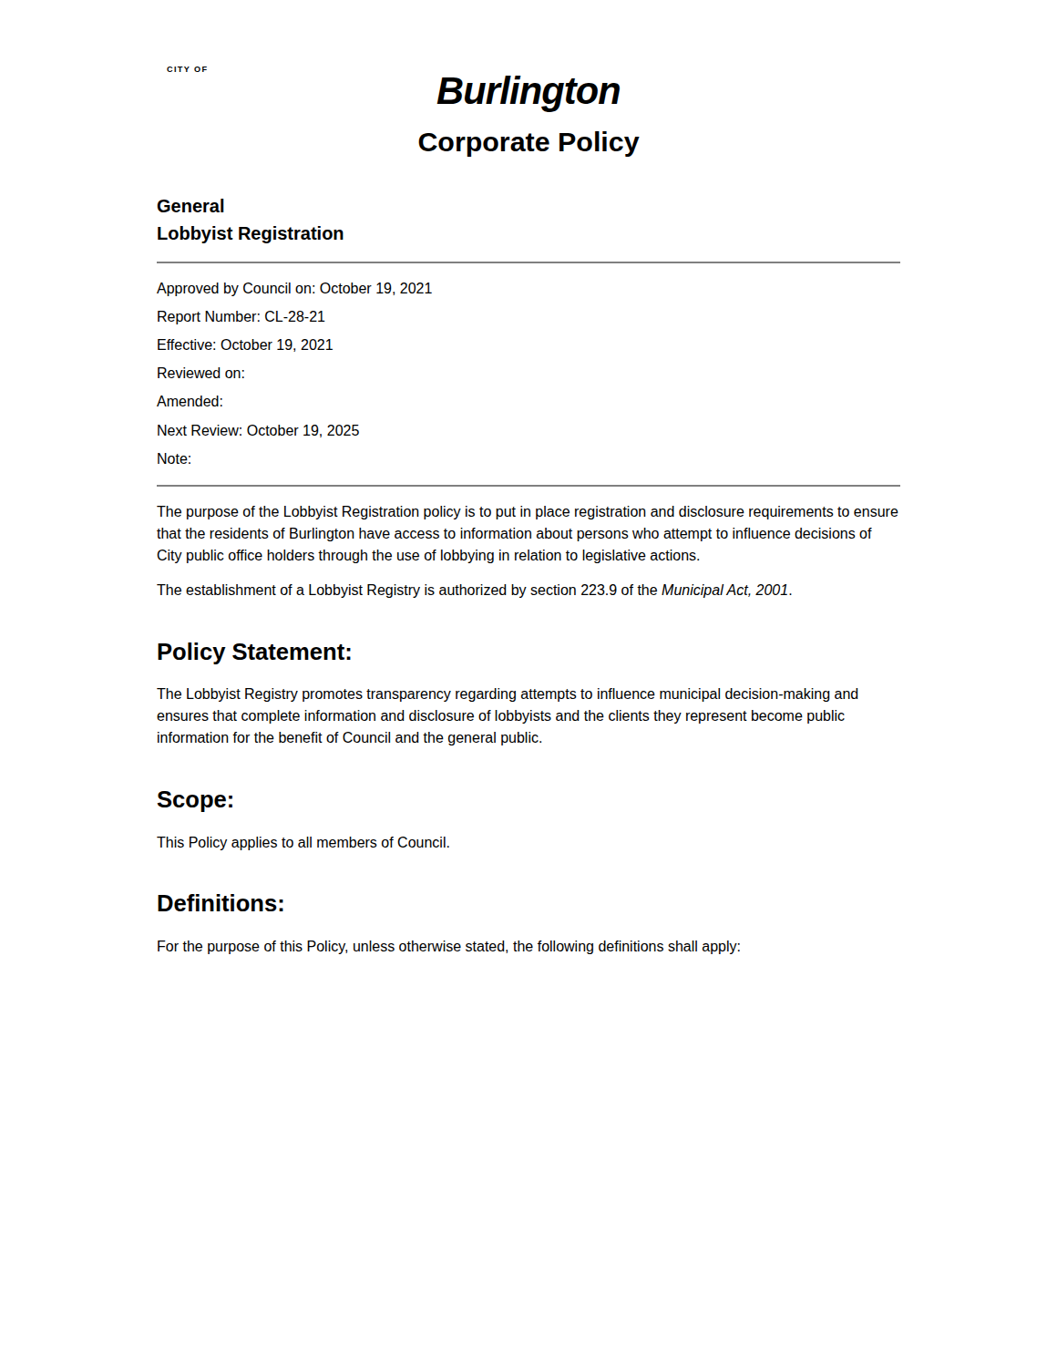CITY OFBurlington
Corporate Policy
General
Lobbyist Registration
Approved by Council on: October 19, 2021
Report Number: CL-28-21
Effective: October 19, 2021
Reviewed on:
Amended:
Next Review: October 19, 2025
Note:
The purpose of the Lobbyist Registration policy is to put in place registration and disclosure requirements to ensure that the residents of Burlington have access to information about persons who attempt to influence decisions of City public office holders through the use of lobbying in relation to legislative actions.
The establishment of a Lobbyist Registry is authorized by section 223.9 of the Municipal Act, 2001.
Policy Statement:
The Lobbyist Registry promotes transparency regarding attempts to influence municipal decision-making and ensures that complete information and disclosure of lobbyists and the clients they represent become public information for the benefit of Council and the general public.
Scope:
This Policy applies to all members of Council.
Definitions:
For the purpose of this Policy, unless otherwise stated, the following definitions shall apply: